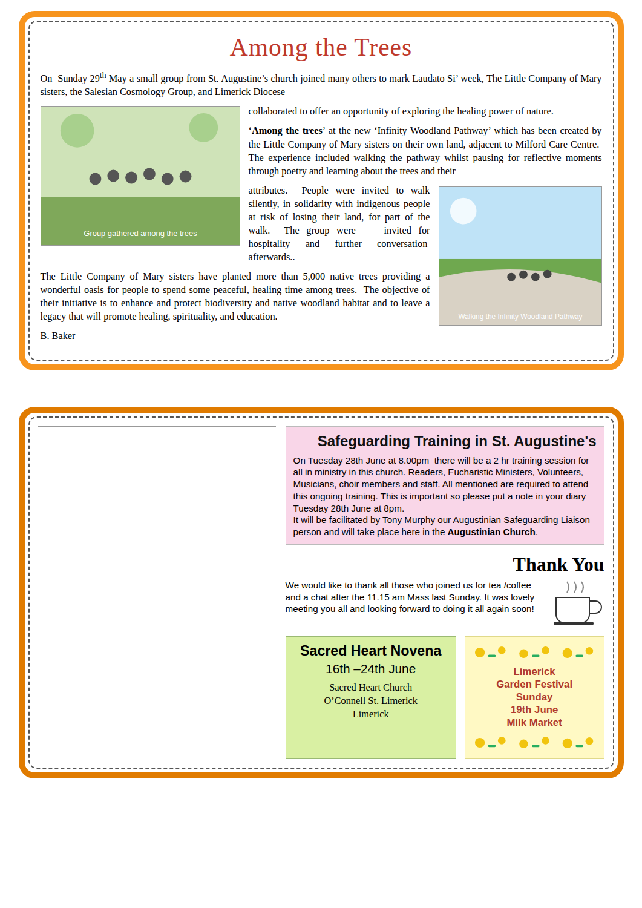Among the Trees
On Sunday 29th May a small group from St. Augustine’s church joined many others to mark Laudato Si’ week, The Little Company of Mary sisters, the Salesian Cosmology Group, and Limerick Diocese
collaborated to offer an opportunity of exploring the healing power of nature.
‘Among the trees’ at the new ‘Infinity Woodland Pathway’ which has been created by the Little Company of Mary sisters on their own land, adjacent to Milford Care Centre. The experience included walking the pathway whilst pausing for reflective moments through poetry and learning about the trees and their
attributes. People were invited to walk silently, in solidarity with indigenous people at risk of losing their land, for part of the walk. The group were invited for hospitality and further conversation afterwards..
The Little Company of Mary sisters have planted more than 5,000 native trees providing a wonderful oasis for people to spend some peaceful, healing time among trees. The objective of their initiative is to enhance and protect biodiversity and native woodland habitat and to leave a legacy that will promote healing, spirituality, and education.
B. Baker
Safeguarding Training in St. Augustine's
On Tuesday 28th June at 8.00pm there will be a 2 hr training session for all in ministry in this church. Readers, Eucharistic Ministers, Volunteers, Musicians, choir members and staff. All mentioned are required to attend this ongoing training. This is important so please put a note in your diary Tuesday 28th June at 8pm.
It will be facilitated by Tony Murphy our Augustinian Safeguarding Liaison person and will take place here in the Augustinian Church.
Thank You
We would like to thank all those who joined us for tea /coffee and a chat after the 11.15 am Mass last Sunday. It was lovely meeting you all and looking forward to doing it all again soon!
Sacred Heart Novena
16th –24th June
Sacred Heart Church
O’Connell St. Limerick
Limerick
Limerick
Garden Festival
Sunday
19th June
Milk Market